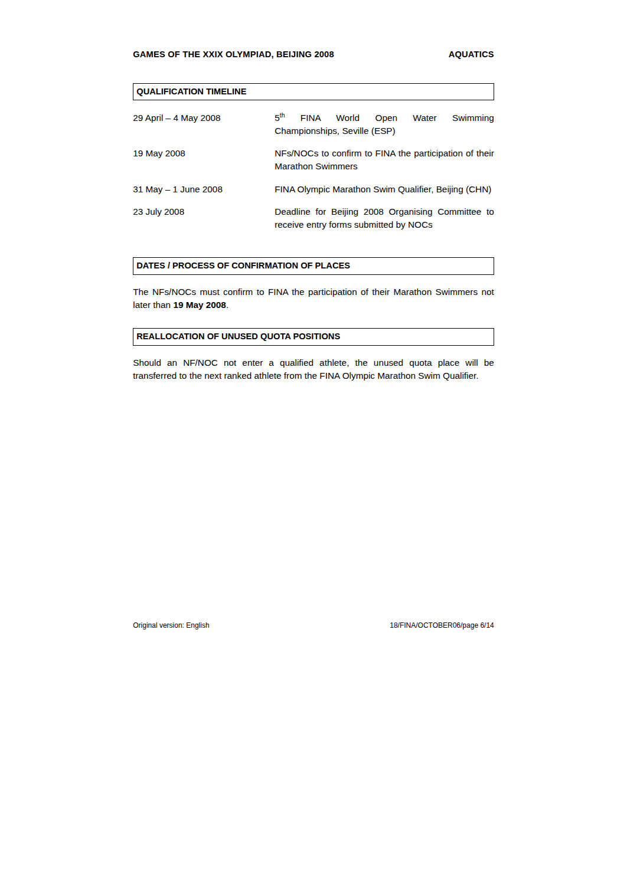GAMES OF THE XXIX OLYMPIAD, BEIJING 2008 AQUATICS
QUALIFICATION TIMELINE
| 29 April – 4 May 2008 | 5 th FINA World Open Water Swimming Championships, Seville (ESP) |
| 19 May 2008 | NFs/NOCs to confirm to FINA the participation of their Marathon Swimmers |
| 31 May – 1 June 2008 | FINA Olympic Marathon Swim Qualifier, Beijing (CHN) |
| 23 July 2008 | Deadline for Beijing 2008 Organising Committee to receive entry forms submitted by NOCs |
DATES / PROCESS OF CONFIRMATION OF PLACES
The NFs/NOCs must confirm to FINA the participation of their Marathon Swimmers not later than 19 May 2008.
REALLOCATION OF UNUSED QUOTA POSITIONS
Should an NF/NOC not enter a qualified athlete, the unused quota place will be transferred to the next ranked athlete from the FINA Olympic Marathon Swim Qualifier.
Original version: English 18/FINA/OCTOBER06/page 6/14